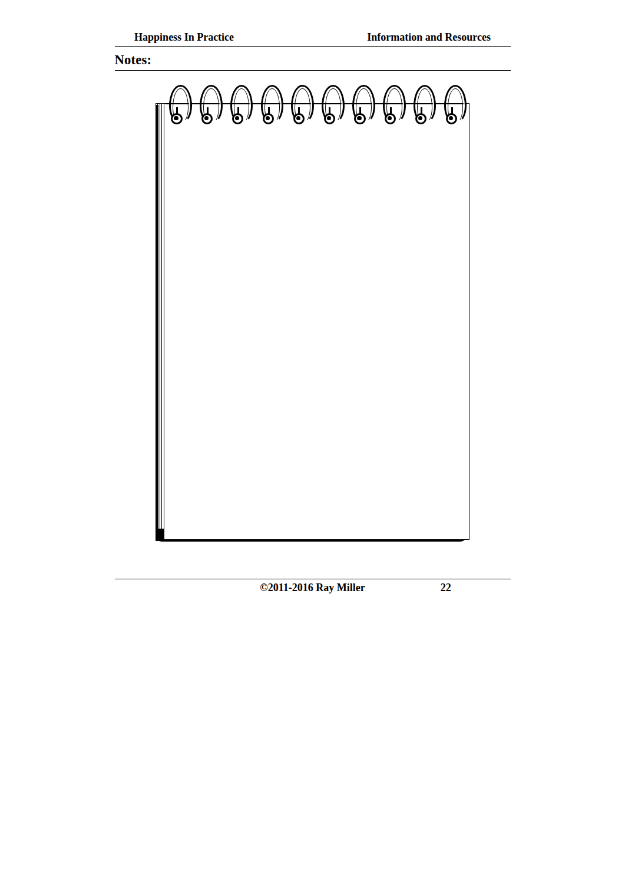Happiness In Practice Information and Resources
Notes:
©2011-2016 Ray Miller
22